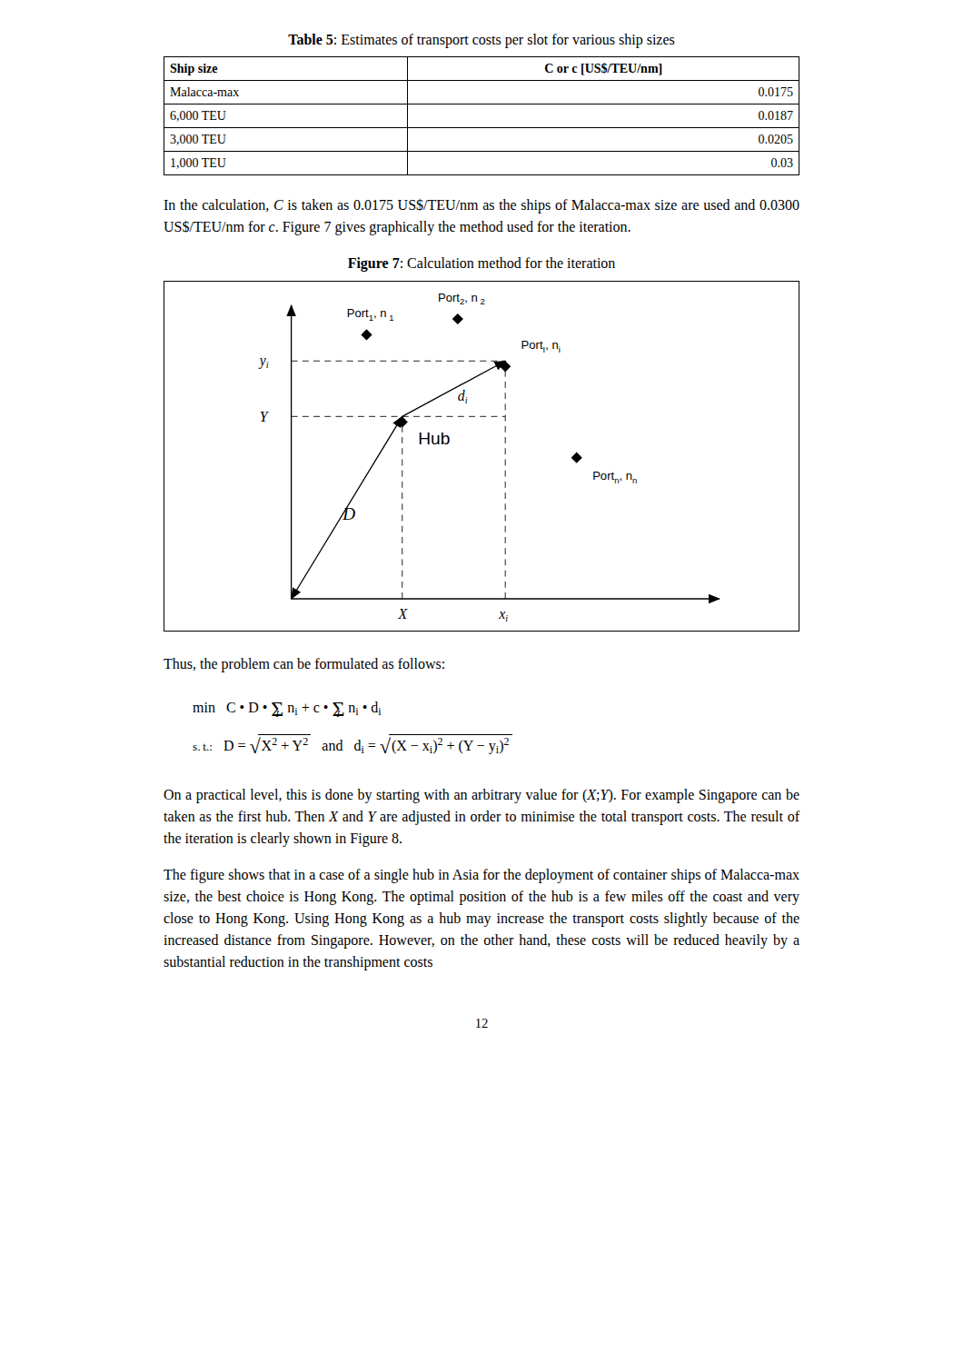Table 5: Estimates of transport costs per slot for various ship sizes
| Ship size | C or c [US$/TEU/nm] |
| --- | --- |
| Malacca-max | 0.0175 |
| 6,000 TEU | 0.0187 |
| 3,000 TEU | 0.0205 |
| 1,000 TEU | 0.03 |
In the calculation, C is taken as 0.0175 US$/TEU/nm as the ships of Malacca-max size are used and 0.0300 US$/TEU/nm for c. Figure 7 gives graphically the method used for the iteration.
Figure 7: Calculation method for the iteration
Port1, n 1 Port2, n 2 PortI, ni Portn, nn Hub yi Y X xi di D
Thus, the problem can be formulated as follows:
min C • D • ΣI ni + c • ΣI ni • di
s. t.: D = √X2 + Y2 and di = √(X − xi)2 + (Y − yi)2
On a practical level, this is done by starting with an arbitrary value for (X;Y). For example Singapore can be taken as the first hub. Then X and Y are adjusted in order to minimise the total transport costs. The result of the iteration is clearly shown in Figure 8.
The figure shows that in a case of a single hub in Asia for the deployment of container ships of Malacca-max size, the best choice is Hong Kong. The optimal position of the hub is a few miles off the coast and very close to Hong Kong. Using Hong Kong as a hub may increase the transport costs slightly because of the increased distance from Singapore. However, on the other hand, these costs will be reduced heavily by a substantial reduction in the transhipment costs
12